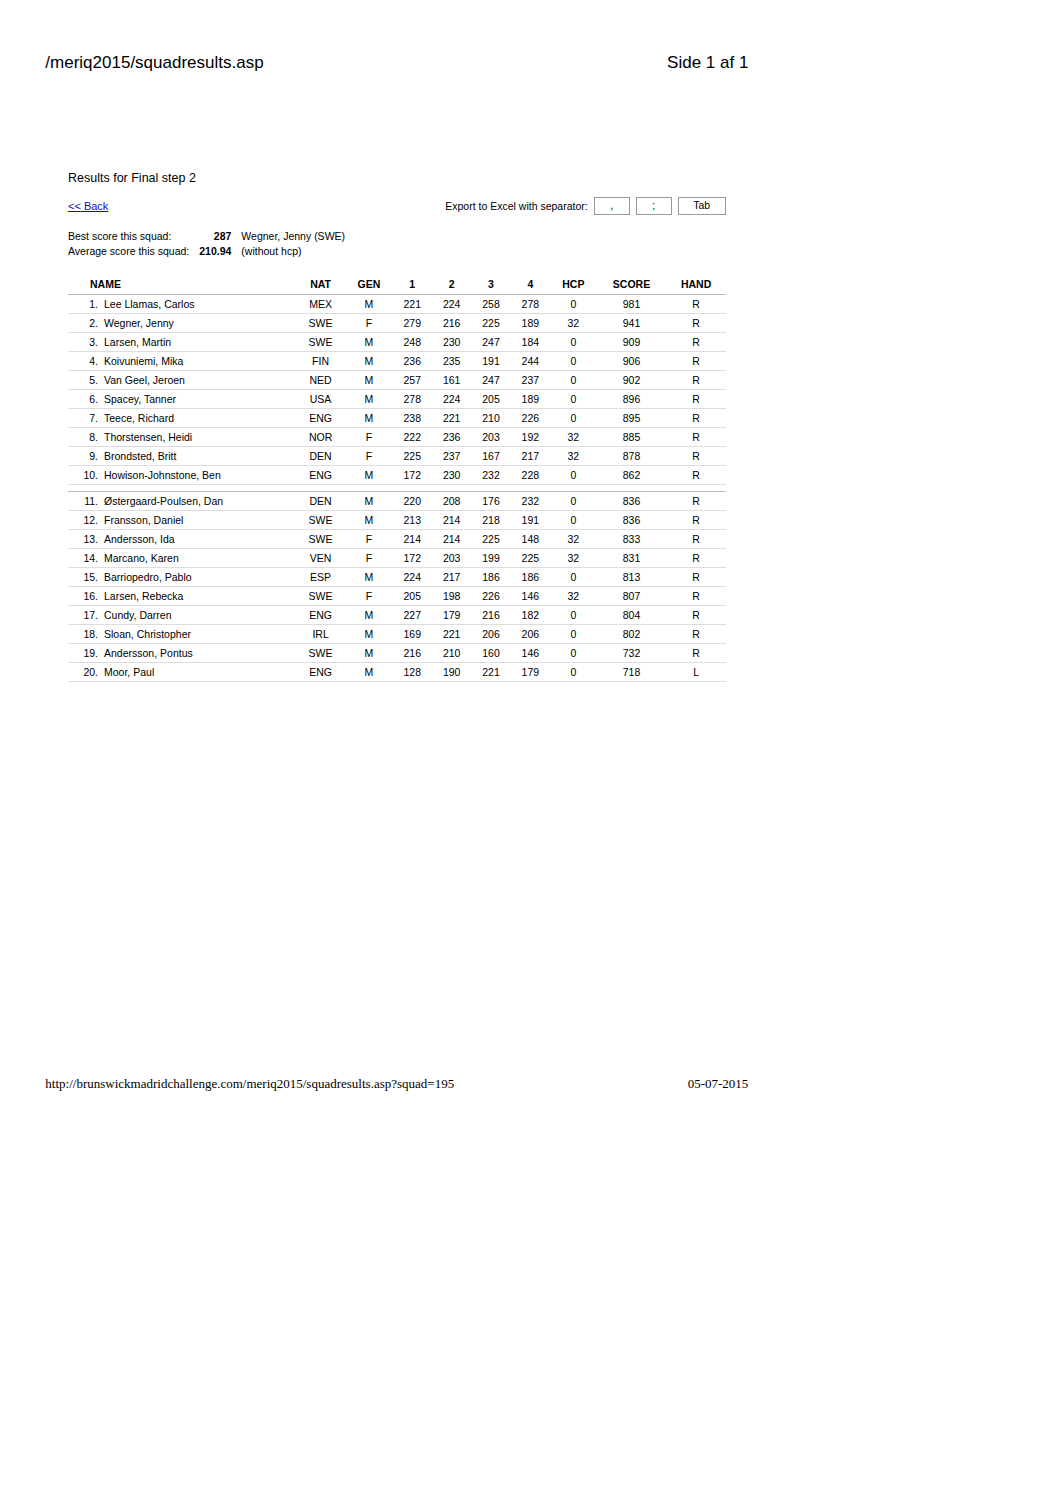/meriq2015/squadresults.asp
Side 1 af 1
Results for Final step 2
<< Back
Export to Excel with separator: , ; Tab
| Best score this squad: | 287 | Wegner, Jenny (SWE) |
| Average score this squad: | 210.94 | (without hcp) |
| NAME | NAT | GEN | 1 | 2 | 3 | 4 | HCP | SCORE | HAND |
| --- | --- | --- | --- | --- | --- | --- | --- | --- | --- |
| 1. | Lee Llamas, Carlos | MEX | M | 221 | 224 | 258 | 278 | 0 | 981 | R |
| 2. | Wegner, Jenny | SWE | F | 279 | 216 | 225 | 189 | 32 | 941 | R |
| 3. | Larsen, Martin | SWE | M | 248 | 230 | 247 | 184 | 0 | 909 | R |
| 4. | Koivuniemi, Mika | FIN | M | 236 | 235 | 191 | 244 | 0 | 906 | R |
| 5. | Van Geel, Jeroen | NED | M | 257 | 161 | 247 | 237 | 0 | 902 | R |
| 6. | Spacey, Tanner | USA | M | 278 | 224 | 205 | 189 | 0 | 896 | R |
| 7. | Teece, Richard | ENG | M | 238 | 221 | 210 | 226 | 0 | 895 | R |
| 8. | Thorstensen, Heidi | NOR | F | 222 | 236 | 203 | 192 | 32 | 885 | R |
| 9. | Brondsted, Britt | DEN | F | 225 | 237 | 167 | 217 | 32 | 878 | R |
| 10. | Howison-Johnstone, Ben | ENG | M | 172 | 230 | 232 | 228 | 0 | 862 | R |
| 11. | Østergaard-Poulsen, Dan | DEN | M | 220 | 208 | 176 | 232 | 0 | 836 | R |
| 12. | Fransson, Daniel | SWE | M | 213 | 214 | 218 | 191 | 0 | 836 | R |
| 13. | Andersson, Ida | SWE | F | 214 | 214 | 225 | 148 | 32 | 833 | R |
| 14. | Marcano, Karen | VEN | F | 172 | 203 | 199 | 225 | 32 | 831 | R |
| 15. | Barriopedro, Pablo | ESP | M | 224 | 217 | 186 | 186 | 0 | 813 | R |
| 16. | Larsen, Rebecka | SWE | F | 205 | 198 | 226 | 146 | 32 | 807 | R |
| 17. | Cundy, Darren | ENG | M | 227 | 179 | 216 | 182 | 0 | 804 | R |
| 18. | Sloan, Christopher | IRL | M | 169 | 221 | 206 | 206 | 0 | 802 | R |
| 19. | Andersson, Pontus | SWE | M | 216 | 210 | 160 | 146 | 0 | 732 | R |
| 20. | Moor, Paul | ENG | M | 128 | 190 | 221 | 179 | 0 | 718 | L |
http://brunswickmadridchallenge.com/meriq2015/squadresults.asp?squad=195
05-07-2015